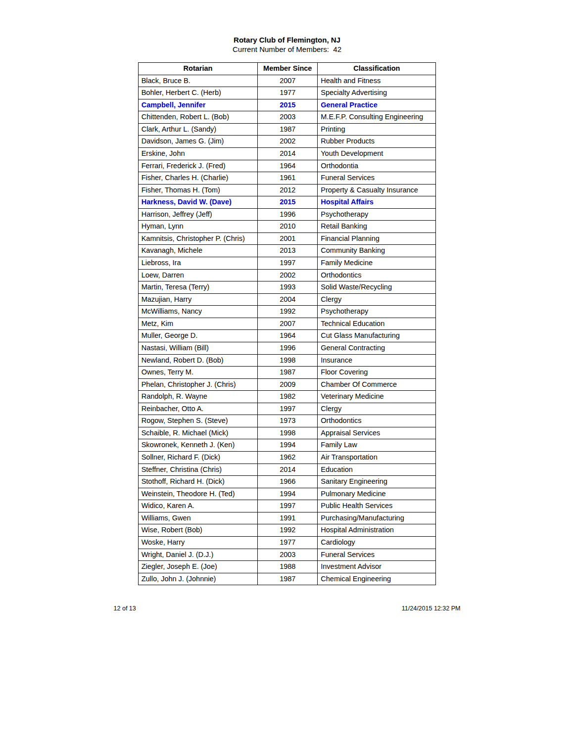Rotary Club of Flemington, NJ
Current Number of Members: 42
| Rotarian | Member Since | Classification |
| --- | --- | --- |
| Black, Bruce B. | 2007 | Health and Fitness |
| Bohler, Herbert C. (Herb) | 1977 | Specialty Advertising |
| Campbell, Jennifer | 2015 | General Practice |
| Chittenden, Robert L. (Bob) | 2003 | M.E.F.P. Consulting Engineering |
| Clark, Arthur L. (Sandy) | 1987 | Printing |
| Davidson, James G. (Jim) | 2002 | Rubber Products |
| Erskine, John | 2014 | Youth Development |
| Ferrari, Frederick J. (Fred) | 1964 | Orthodontia |
| Fisher, Charles H. (Charlie) | 1961 | Funeral Services |
| Fisher, Thomas H. (Tom) | 2012 | Property & Casualty Insurance |
| Harkness, David W. (Dave) | 2015 | Hospital Affairs |
| Harrison, Jeffrey (Jeff) | 1996 | Psychotherapy |
| Hyman, Lynn | 2010 | Retail Banking |
| Kamnitsis, Christopher P. (Chris) | 2001 | Financial Planning |
| Kavanagh, Michele | 2013 | Community Banking |
| Liebross, Ira | 1997 | Family Medicine |
| Loew, Darren | 2002 | Orthodontics |
| Martin, Teresa (Terry) | 1993 | Solid Waste/Recycling |
| Mazujian, Harry | 2004 | Clergy |
| McWilliams, Nancy | 1992 | Psychotherapy |
| Metz, Kim | 2007 | Technical Education |
| Muller, George D. | 1964 | Cut Glass Manufacturing |
| Nastasi, William (Bill) | 1996 | General Contracting |
| Newland, Robert D. (Bob) | 1998 | Insurance |
| Ownes, Terry M. | 1987 | Floor Covering |
| Phelan, Christopher J. (Chris) | 2009 | Chamber Of Commerce |
| Randolph, R. Wayne | 1982 | Veterinary Medicine |
| Reinbacher, Otto A. | 1997 | Clergy |
| Rogow, Stephen S. (Steve) | 1973 | Orthodontics |
| Schaible, R. Michael (Mick) | 1998 | Appraisal Services |
| Skowronek, Kenneth J. (Ken) | 1994 | Family Law |
| Sollner, Richard F. (Dick) | 1962 | Air Transportation |
| Steffner, Christina (Chris) | 2014 | Education |
| Stothoff, Richard H. (Dick) | 1966 | Sanitary Engineering |
| Weinstein, Theodore H. (Ted) | 1994 | Pulmonary Medicine |
| Widico, Karen A. | 1997 | Public Health Services |
| Williams, Gwen | 1991 | Purchasing/Manufacturing |
| Wise, Robert (Bob) | 1992 | Hospital Administration |
| Woske, Harry | 1977 | Cardiology |
| Wright, Daniel J. (D.J.) | 2003 | Funeral Services |
| Ziegler, Joseph E. (Joe) | 1988 | Investment Advisor |
| Zullo, John J. (Johnnie) | 1987 | Chemical Engineering |
12 of 13 11/24/2015 12:32 PM